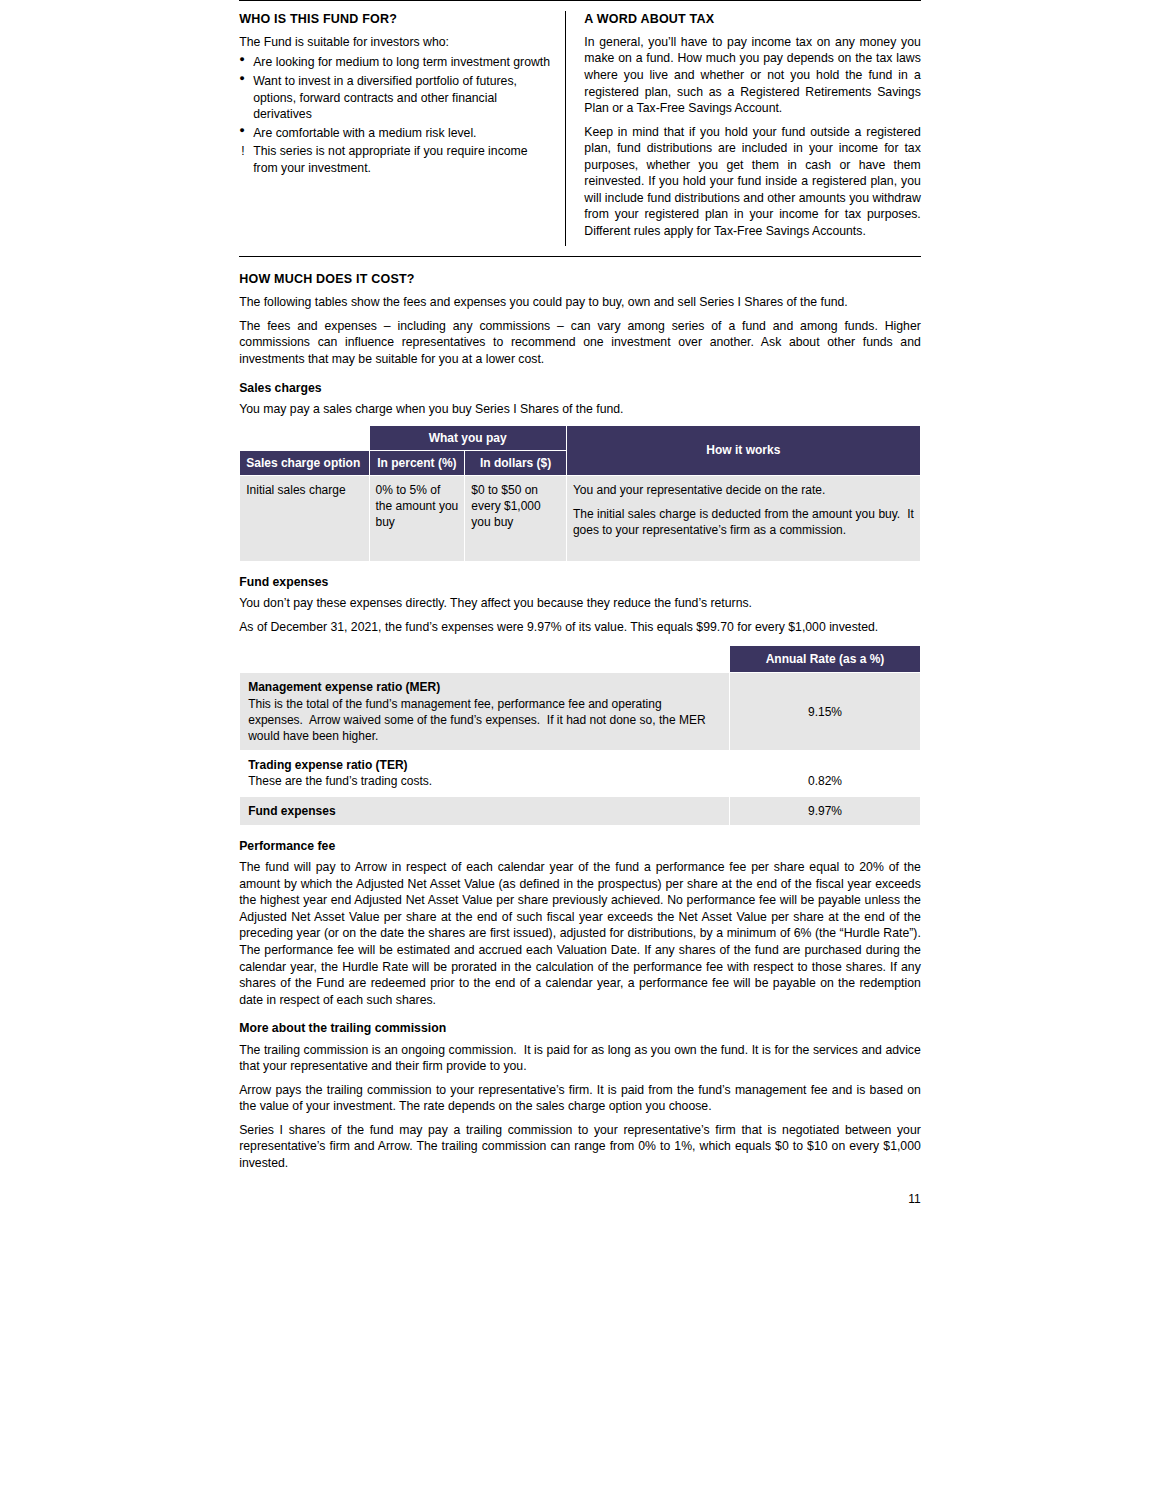WHO IS THIS FUND FOR?
The Fund is suitable for investors who:
Are looking for medium to long term investment growth
Want to invest in a diversified portfolio of futures, options, forward contracts and other financial derivatives
Are comfortable with a medium risk level.
This series is not appropriate if you require income from your investment.
A WORD ABOUT TAX
In general, you’ll have to pay income tax on any money you make on a fund. How much you pay depends on the tax laws where you live and whether or not you hold the fund in a registered plan, such as a Registered Retirements Savings Plan or a Tax-Free Savings Account.
Keep in mind that if you hold your fund outside a registered plan, fund distributions are included in your income for tax purposes, whether you get them in cash or have them reinvested. If you hold your fund inside a registered plan, you will include fund distributions and other amounts you withdraw from your registered plan in your income for tax purposes. Different rules apply for Tax-Free Savings Accounts.
HOW MUCH DOES IT COST?
The following tables show the fees and expenses you could pay to buy, own and sell Series I Shares of the fund.
The fees and expenses – including any commissions – can vary among series of a fund and among funds. Higher commissions can influence representatives to recommend one investment over another. Ask about other funds and investments that may be suitable for you at a lower cost.
Sales charges
You may pay a sales charge when you buy Series I Shares of the fund.
| | What you pay | How it works |
| --- | --- | --- |
| Sales charge option | In percent (%) | In dollars ($) |
| Initial sales charge | 0% to 5% of the amount you buy | $0 to $50 on every $1,000 you buy | You and your representative decide on the rate. The initial sales charge is deducted from the amount you buy. It goes to your representative’s firm as a commission. |
Fund expenses
You don’t pay these expenses directly. They affect you because they reduce the fund’s returns.
As of December 31, 2021, the fund’s expenses were 9.97% of its value. This equals $99.70 for every $1,000 invested.
| | Annual Rate (as a %) |
| --- | --- |
| Management expense ratio (MER) This is the total of the fund’s management fee, performance fee and operating expenses. Arrow waived some of the fund’s expenses. If it had not done so, the MER would have been higher. | 9.15% |
| Trading expense ratio (TER) These are the fund’s trading costs. | 0.82% |
| Fund expenses | 9.97% |
Performance fee
The fund will pay to Arrow in respect of each calendar year of the fund a performance fee per share equal to 20% of the amount by which the Adjusted Net Asset Value (as defined in the prospectus) per share at the end of the fiscal year exceeds the highest year end Adjusted Net Asset Value per share previously achieved. No performance fee will be payable unless the Adjusted Net Asset Value per share at the end of such fiscal year exceeds the Net Asset Value per share at the end of the preceding year (or on the date the shares are first issued), adjusted for distributions, by a minimum of 6% (the “Hurdle Rate”). The performance fee will be estimated and accrued each Valuation Date. If any shares of the fund are purchased during the calendar year, the Hurdle Rate will be prorated in the calculation of the performance fee with respect to those shares. If any shares of the Fund are redeemed prior to the end of a calendar year, a performance fee will be payable on the redemption date in respect of each such shares.
More about the trailing commission
The trailing commission is an ongoing commission. It is paid for as long as you own the fund. It is for the services and advice that your representative and their firm provide to you.
Arrow pays the trailing commission to your representative’s firm. It is paid from the fund’s management fee and is based on the value of your investment. The rate depends on the sales charge option you choose.
Series I shares of the fund may pay a trailing commission to your representative’s firm that is negotiated between your representative’s firm and Arrow. The trailing commission can range from 0% to 1%, which equals $0 to $10 on every $1,000 invested.
11